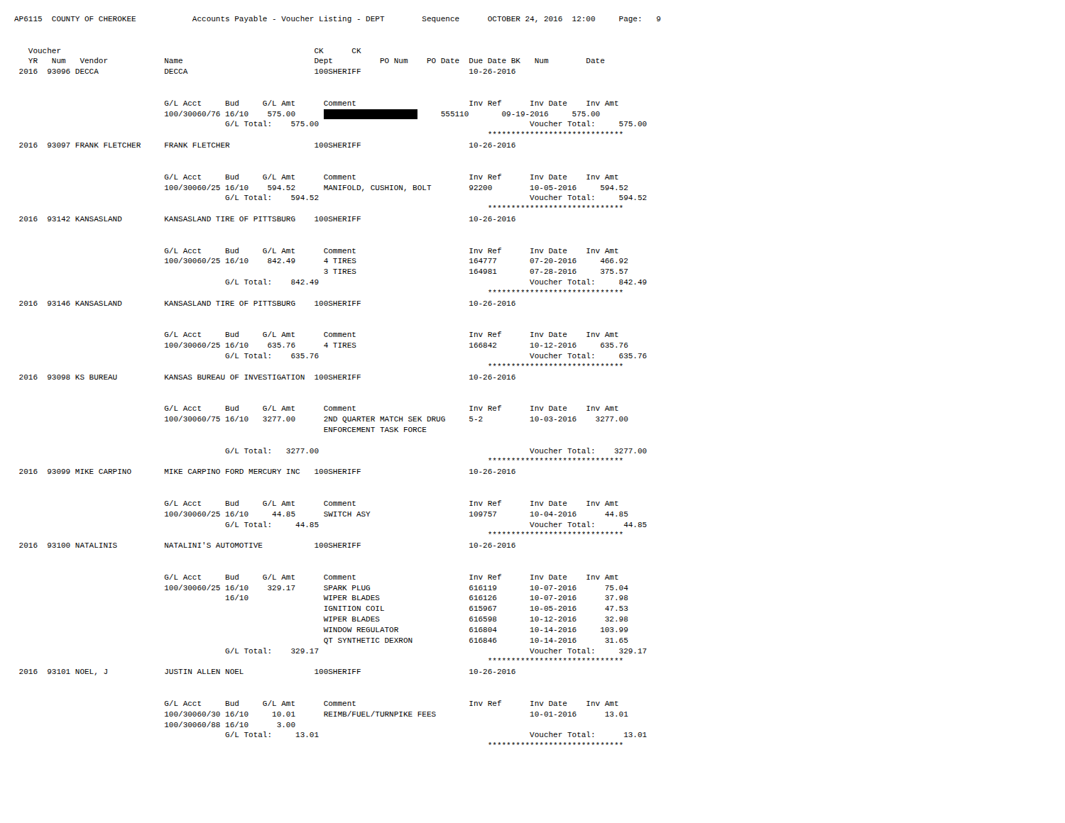AP6115  COUNTY OF CHEROKEE            Accounts Payable - Voucher Listing - DEPT        Sequence      OCTOBER 24, 2016  12:00     Page:   9


   Voucher                                                      CK      CK
   YR   Num   Vendor            Name                            Dept          PO Num    PO Date  Due Date BK   Num        Date
 2016  93096 DECCA              DECCA                           100SHERIFF                       10-26-2016


                                G/L Acct     Bud     G/L Amt      Comment                        Inv Ref      Inv Date    Inv Amt
                                100/30060/76 16/10    575.00                               555110       09-19-2016     575.00
                                             G/L Total:    575.00                                             Voucher Total:     575.00
                                                                                                     *****************************
 2016  93097 FRANK FLETCHER     FRANK FLETCHER                  100SHERIFF                       10-26-2016


                                G/L Acct     Bud     G/L Amt      Comment                        Inv Ref      Inv Date    Inv Amt
                                100/30060/25 16/10    594.52      MANIFOLD, CUSHION, BOLT        92200        10-05-2016     594.52
                                             G/L Total:    594.52                                             Voucher Total:     594.52
                                                                                                     *****************************
 2016  93142 KANSASLAND         KANSASLAND TIRE OF PITTSBURG    100SHERIFF                       10-26-2016


                                G/L Acct     Bud     G/L Amt      Comment                        Inv Ref      Inv Date    Inv Amt
                                100/30060/25 16/10    842.49      4 TIRES                        164777       07-20-2016     466.92
                                                                  3 TIRES                        164981       07-28-2016     375.57
                                             G/L Total:    842.49                                             Voucher Total:     842.49
                                                                                                     *****************************
 2016  93146 KANSASLAND         KANSASLAND TIRE OF PITTSBURG    100SHERIFF                       10-26-2016


                                G/L Acct     Bud     G/L Amt      Comment                        Inv Ref      Inv Date    Inv Amt
                                100/30060/25 16/10    635.76      4 TIRES                        166842       10-12-2016     635.76
                                             G/L Total:    635.76                                             Voucher Total:     635.76
                                                                                                     *****************************
 2016  93098 KS BUREAU          KANSAS BUREAU OF INVESTIGATION  100SHERIFF                       10-26-2016


                                G/L Acct     Bud     G/L Amt      Comment                        Inv Ref      Inv Date    Inv Amt
                                100/30060/75 16/10   3277.00      2ND QUARTER MATCH SEK DRUG     5-2          10-03-2016    3277.00
                                                                  ENFORCEMENT TASK FORCE

                                             G/L Total:   3277.00                                             Voucher Total:    3277.00
                                                                                                     *****************************
 2016  93099 MIKE CARPINO       MIKE CARPINO FORD MERCURY INC   100SHERIFF                       10-26-2016


                                G/L Acct     Bud     G/L Amt      Comment                        Inv Ref      Inv Date    Inv Amt
                                100/30060/25 16/10     44.85      SWITCH ASY                     109757       10-04-2016      44.85
                                             G/L Total:     44.85                                             Voucher Total:      44.85
                                                                                                     *****************************
 2016  93100 NATALINIS          NATALINI'S AUTOMOTIVE           100SHERIFF                       10-26-2016


                                G/L Acct     Bud     G/L Amt      Comment                        Inv Ref      Inv Date    Inv Amt
                                100/30060/25 16/10    329.17      SPARK PLUG                     616119       10-07-2016      75.04
                                             16/10                WIPER BLADES                   616126       10-07-2016      37.98
                                                                  IGNITION COIL                  615967       10-05-2016      47.53
                                                                  WIPER BLADES                   616598       10-12-2016      32.98
                                                                  WINDOW REGULATOR               616804       10-14-2016     103.99
                                                                  QT SYNTHETIC DEXRON            616846       10-14-2016      31.65
                                             G/L Total:    329.17                                             Voucher Total:     329.17
                                                                                                     *****************************
 2016  93101 NOEL, J            JUSTIN ALLEN NOEL               100SHERIFF                       10-26-2016


                                G/L Acct     Bud     G/L Amt      Comment                        Inv Ref      Inv Date    Inv Amt
                                100/30060/30 16/10     10.01      REIMB/FUEL/TURNPIKE FEES                    10-01-2016      13.01
                                100/30060/88 16/10      3.00
                                             G/L Total:     13.01                                             Voucher Total:      13.01
                                                                                                     *****************************